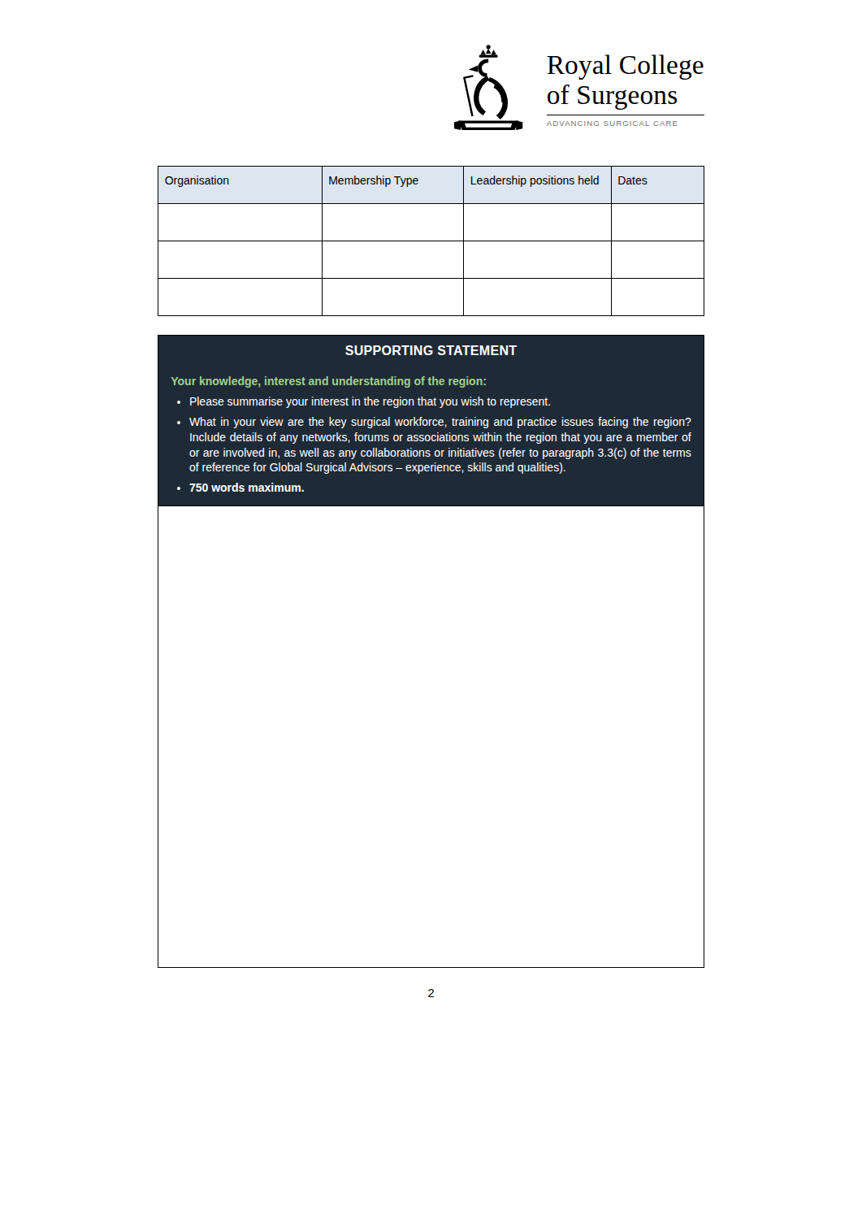Royal College
of Surgeons
Advancing Surgical Care
| Organisation | Membership Type | Leadership positions held | Dates |
| --- | --- | --- | --- |
SUPPORTING STATEMENT
Your knowledge, interest and understanding of the region:
Please summarise your interest in the region that you wish to represent.
What in your view are the key surgical workforce, training and practice issues facing the region? Include details of any networks, forums or associations within the region that you are a member of or are involved in, as well as any collaborations or initiatives (refer to paragraph 3.3(c) of the terms of reference for Global Surgical Advisors – experience, skills and qualities).
750 words maximum.
2